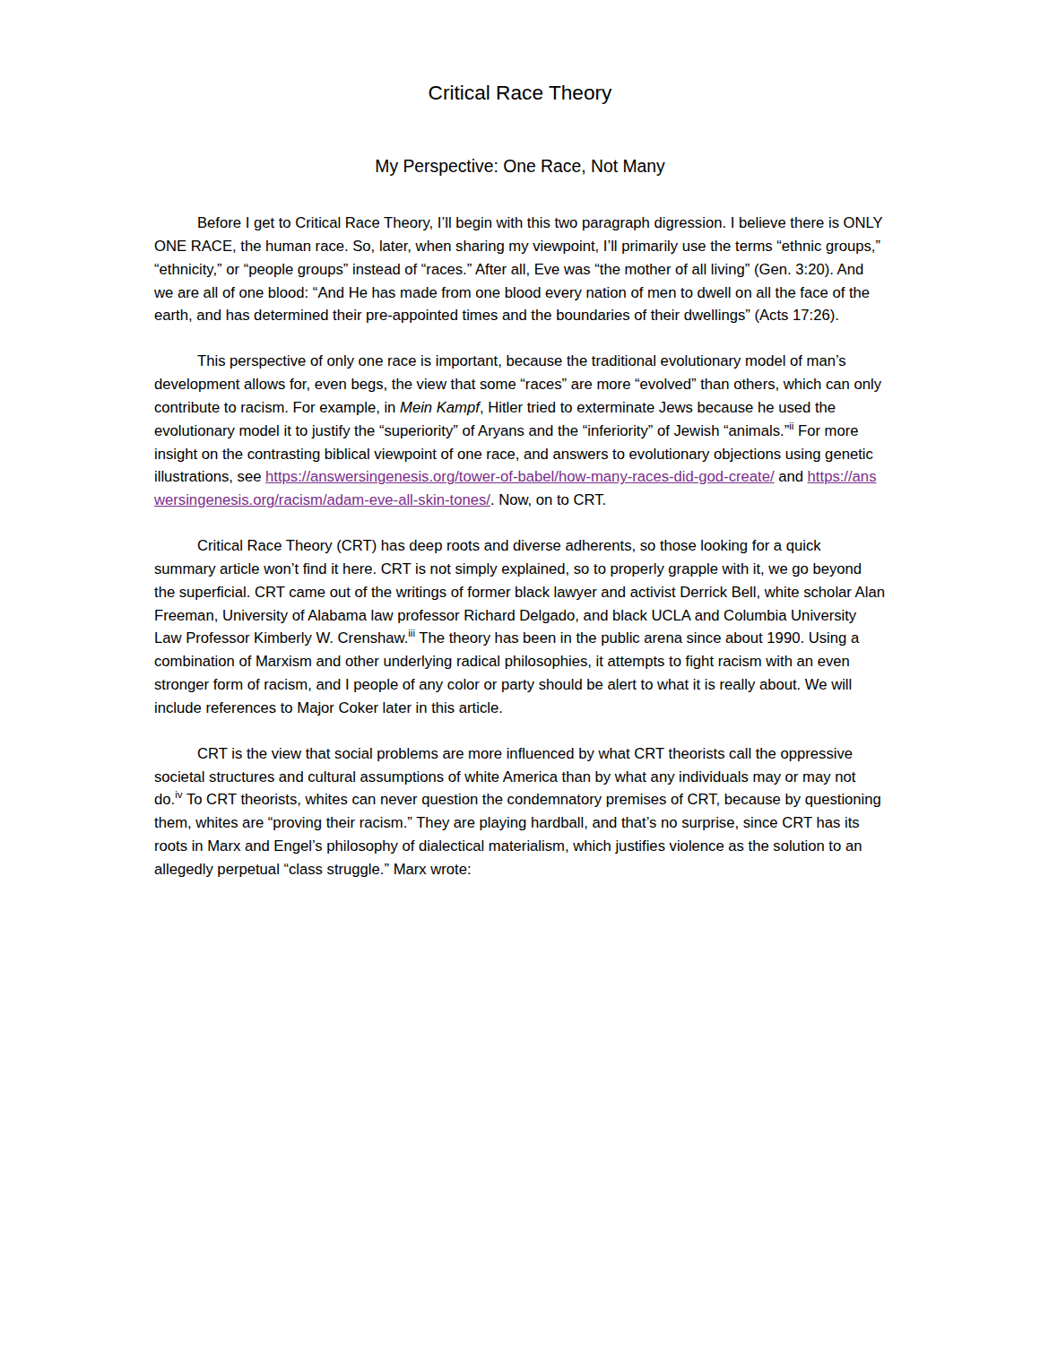Critical Race Theory
My Perspective: One Race, Not Many
Before I get to Critical Race Theory, I’ll begin with this two paragraph digression. I believe there is ONLY ONE RACE, the human race. So, later, when sharing my viewpoint, I’ll primarily use the terms “ethnic groups,” “ethnicity,” or “people groups” instead of “races.” After all, Eve was “the mother of all living” (Gen. 3:20). And we are all of one blood: “And He has made from one blood every nation of men to dwell on all the face of the earth, and has determined their pre-appointed times and the boundaries of their dwellings” (Acts 17:26).
This perspective of only one race is important, because the traditional evolutionary model of man’s development allows for, even begs, the view that some “races” are more “evolved” than others, which can only contribute to racism. For example, in Mein Kampf, Hitler tried to exterminate Jews because he used the evolutionary model it to justify the “superiority” of Aryans and the “inferiority” of Jewish “animals.”ii For more insight on the contrasting biblical viewpoint of one race, and answers to evolutionary objections using genetic illustrations, see https://answersingenesis.org/tower-of-babel/how-many-races-did-god-create/ and https://answersingenesis.org/racism/adam-eve-all-skin-tones/. Now, on to CRT.
Critical Race Theory (CRT) has deep roots and diverse adherents, so those looking for a quick summary article won’t find it here. CRT is not simply explained, so to properly grapple with it, we go beyond the superficial. CRT came out of the writings of former black lawyer and activist Derrick Bell, white scholar Alan Freeman, University of Alabama law professor Richard Delgado, and black UCLA and Columbia University Law Professor Kimberly W. Crenshaw.iii The theory has been in the public arena since about 1990. Using a combination of Marxism and other underlying radical philosophies, it attempts to fight racism with an even stronger form of racism, and I people of any color or party should be alert to what it is really about. We will include references to Major Coker later in this article.
CRT is the view that social problems are more influenced by what CRT theorists call the oppressive societal structures and cultural assumptions of white America than by what any individuals may or may not do.iv To CRT theorists, whites can never question the condemnatory premises of CRT, because by questioning them, whites are “proving their racism.” They are playing hardball, and that’s no surprise, since CRT has its roots in Marx and Engel’s philosophy of dialectical materialism, which justifies violence as the solution to an allegedly perpetual “class struggle.” Marx wrote: